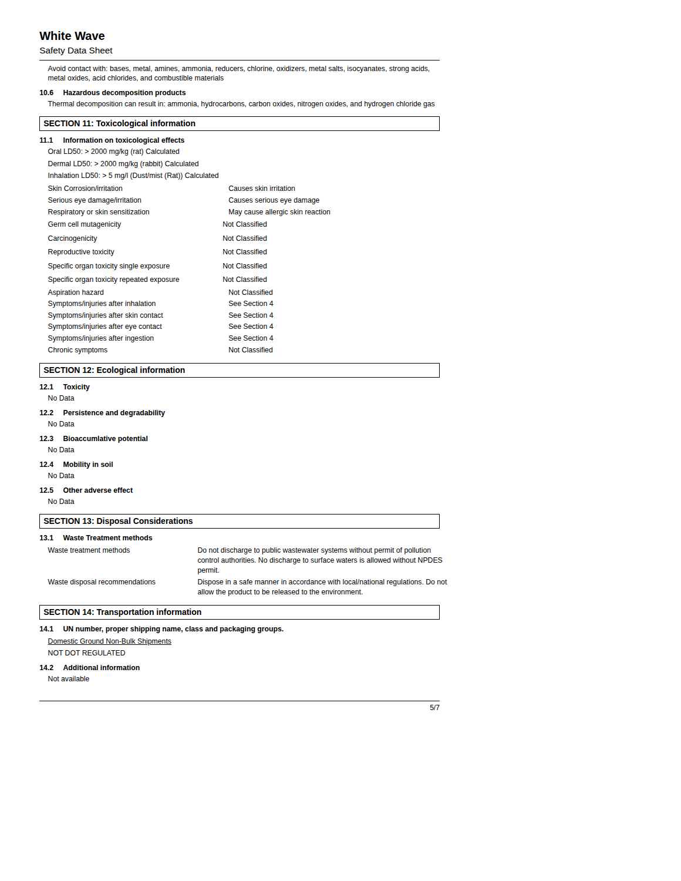White Wave
Safety Data Sheet
Avoid contact with: bases, metal, amines, ammonia, reducers, chlorine, oxidizers, metal salts, isocyanates, strong acids, metal oxides, acid chlorides, and combustible materials
10.6 Hazardous decomposition products
Thermal decomposition can result in: ammonia, hydrocarbons, carbon oxides, nitrogen oxides, and hydrogen chloride gas
SECTION 11: Toxicological information
11.1 Information on toxicological effects
Oral LD50: > 2000 mg/kg (rat) Calculated
Dermal LD50: > 2000 mg/kg (rabbit) Calculated
Inhalation LD50: > 5 mg/l (Dust/mist (Rat)) Calculated
| Skin Corrosion/irritation | Causes skin irritation |
| Serious eye damage/irritation | Causes serious eye damage |
| Respiratory or skin sensitization | May cause allergic skin reaction |
| Germ cell mutagenicity | Not Classified |
| Carcinogenicity | Not Classified |
| Reproductive toxicity | Not Classified |
| Specific organ toxicity single exposure | Not Classified |
| Specific organ toxicity repeated exposure | Not Classified |
| Aspiration hazard | Not Classified |
| Symptoms/injuries after inhalation | See Section 4 |
| Symptoms/injuries after skin contact | See Section 4 |
| Symptoms/injuries after eye contact | See Section 4 |
| Symptoms/injuries after ingestion | See Section 4 |
| Chronic symptoms | Not Classified |
SECTION 12: Ecological information
12.1 Toxicity
No Data
12.2 Persistence and degradability
No Data
12.3 Bioaccumlative potential
No Data
12.4 Mobility in soil
No Data
12.5 Other adverse effect
No Data
SECTION 13: Disposal Considerations
13.1 Waste Treatment methods
| Waste treatment methods | Do not discharge to public wastewater systems without permit of pollution control authorities. No discharge to surface waters is allowed without NPDES permit. |
| Waste disposal recommendations | Dispose in a safe manner in accordance with local/national regulations. Do not allow the product to be released to the environment. |
SECTION 14: Transportation information
14.1 UN number, proper shipping name, class and packaging groups.
Domestic Ground Non-Bulk Shipments
NOT DOT REGULATED
14.2 Additional information
Not available
5/7